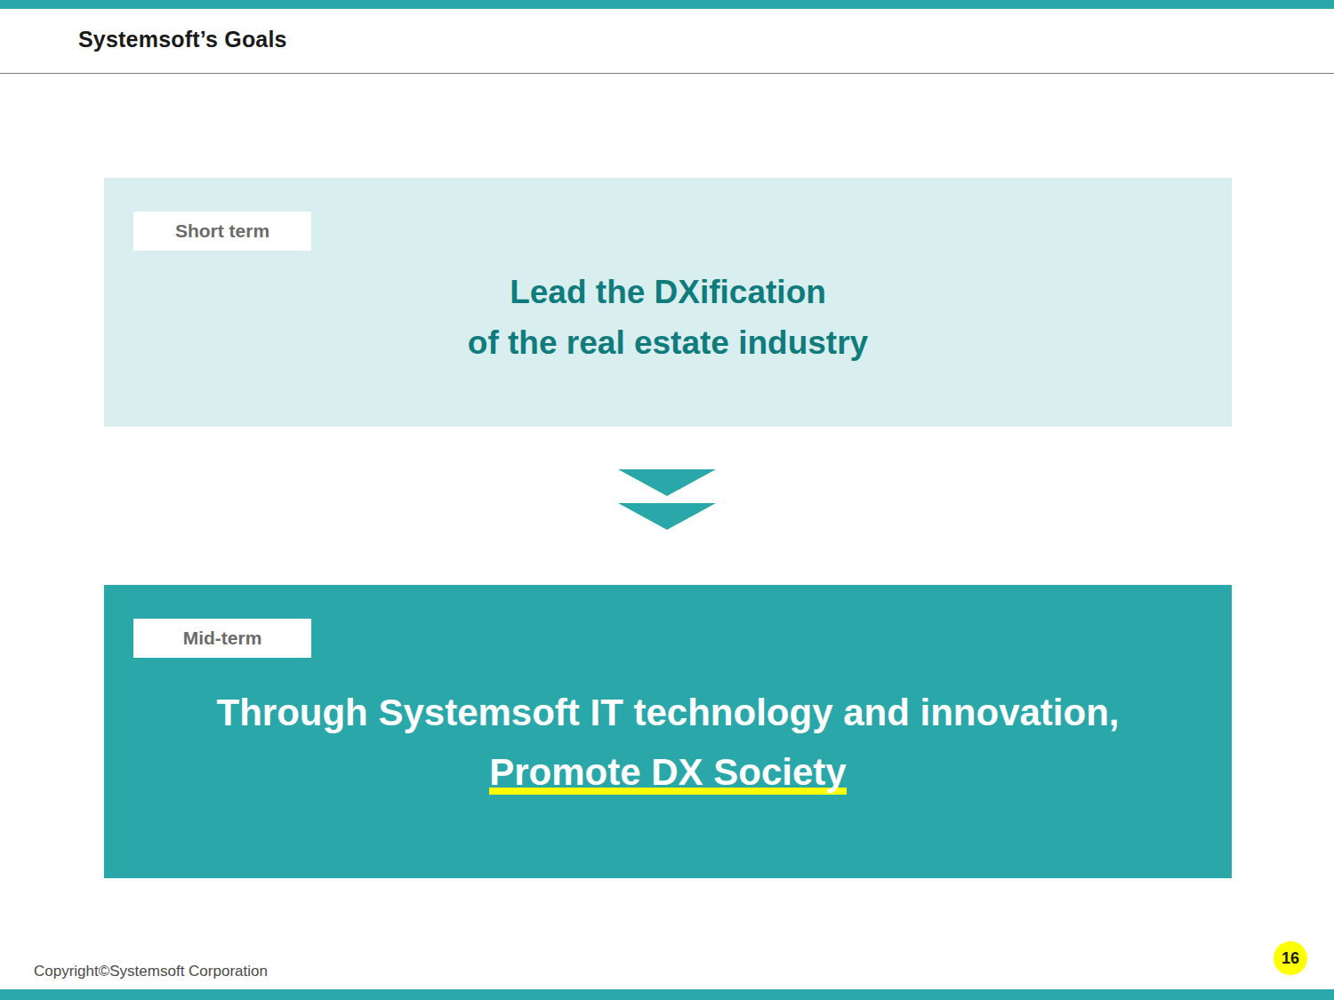Systemsoft’s Goals
Short term
Lead the DXification
of the real estate industry
Mid-term
Through Systemsoft IT technology and innovation, Promote DX Society
Copyright©Systemsoft Corporation
16